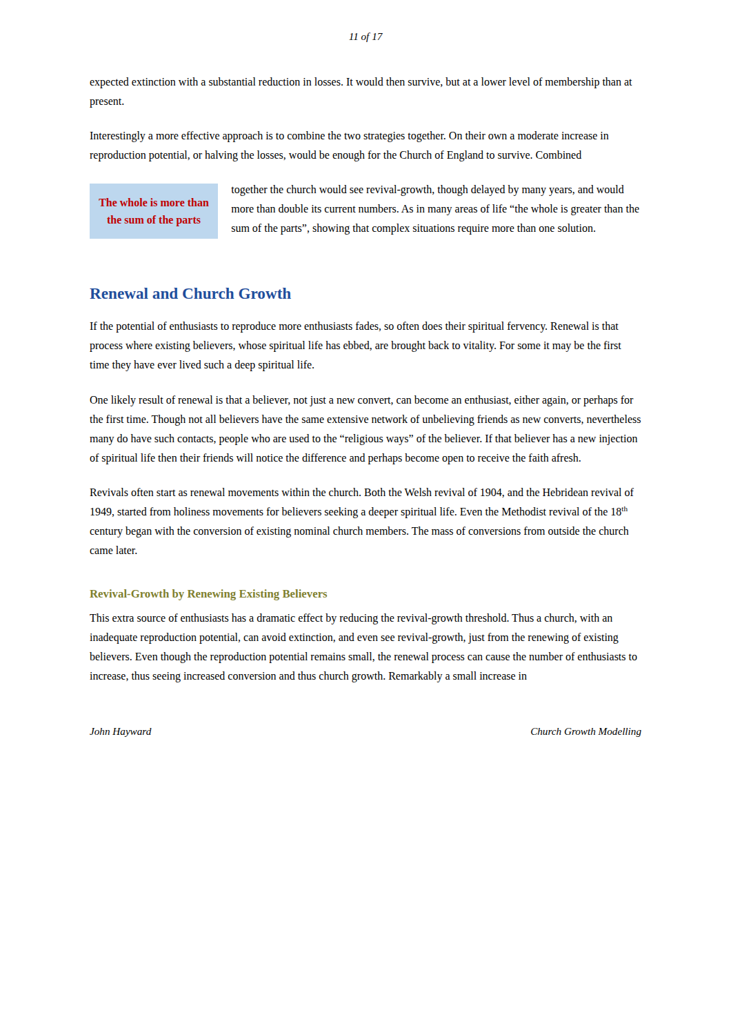11 of 17
expected extinction with a substantial reduction in losses. It would then survive, but at a lower level of membership than at present.
Interestingly a more effective approach is to combine the two strategies together. On their own a moderate increase in reproduction potential, or halving the losses, would be enough for the Church of England to survive. Combined
The whole is more than the sum of the parts
together the church would see revival-growth, though delayed by many years, and would more than double its current numbers. As in many areas of life “the whole is greater than the sum of the parts”, showing that complex situations require more than one solution.
Renewal and Church Growth
If the potential of enthusiasts to reproduce more enthusiasts fades, so often does their spiritual fervency. Renewal is that process where existing believers, whose spiritual life has ebbed, are brought back to vitality. For some it may be the first time they have ever lived such a deep spiritual life.
One likely result of renewal is that a believer, not just a new convert, can become an enthusiast, either again, or perhaps for the first time. Though not all believers have the same extensive network of unbelieving friends as new converts, nevertheless many do have such contacts, people who are used to the “religious ways” of the believer. If that believer has a new injection of spiritual life then their friends will notice the difference and perhaps become open to receive the faith afresh.
Revivals often start as renewal movements within the church. Both the Welsh revival of 1904, and the Hebridean revival of 1949, started from holiness movements for believers seeking a deeper spiritual life. Even the Methodist revival of the 18th century began with the conversion of existing nominal church members. The mass of conversions from outside the church came later.
Revival-Growth by Renewing Existing Believers
This extra source of enthusiasts has a dramatic effect by reducing the revival-growth threshold. Thus a church, with an inadequate reproduction potential, can avoid extinction, and even see revival-growth, just from the renewing of existing believers. Even though the reproduction potential remains small, the renewal process can cause the number of enthusiasts to increase, thus seeing increased conversion and thus church growth. Remarkably a small increase in
John Hayward Church Growth Modelling